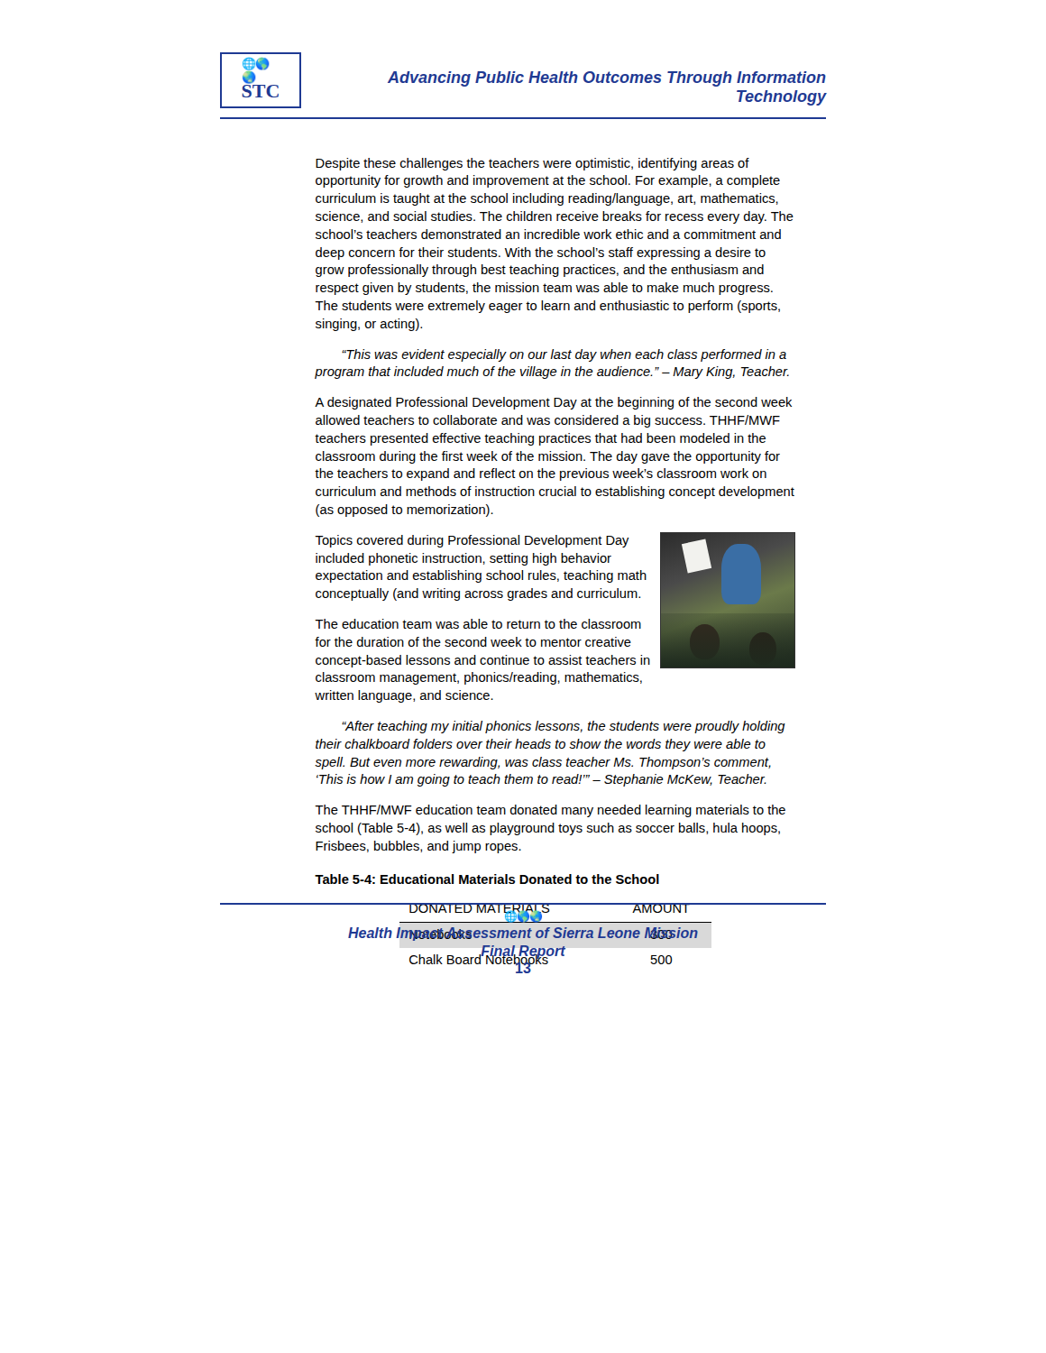🌐🌎🌏
STC
Advancing Public Health Outcomes Through Information Technology
Despite these challenges the teachers were optimistic, identifying areas of opportunity for growth and improvement at the school. For example, a complete curriculum is taught at the school including reading/language, art, mathematics, science, and social studies. The children receive breaks for recess every day. The school’s teachers demonstrated an incredible work ethic and a commitment and deep concern for their students. With the school’s staff expressing a desire to grow professionally through best teaching practices, and the enthusiasm and respect given by students, the mission team was able to make much progress. The students were extremely eager to learn and enthusiastic to perform (sports, singing, or acting).
“This was evident especially on our last day when each class performed in a program that included much of the village in the audience.” – Mary King, Teacher.
A designated Professional Development Day at the beginning of the second week allowed teachers to collaborate and was considered a big success. THHF/MWF teachers presented effective teaching practices that had been modeled in the classroom during the first week of the mission. The day gave the opportunity for the teachers to expand and reflect on the previous week’s classroom work on curriculum and methods of instruction crucial to establishing concept development (as opposed to memorization).
Topics covered during Professional Development Day included phonetic instruction, setting high behavior expectation and establishing school rules, teaching math conceptually (and writing across grades and curriculum.
The education team was able to return to the classroom for the duration of the second week to mentor creative concept-based lessons and continue to assist teachers in classroom management, phonics/reading, mathematics, written language, and science.
“After teaching my initial phonics lessons, the students were proudly holding their chalkboard folders over their heads to show the words they were able to spell. But even more rewarding, was class teacher Ms. Thompson’s comment, ‘This is how I am going to teach them to read!’” – Stephanie McKew, Teacher.
The THHF/MWF education team donated many needed learning materials to the school (Table 5-4), as well as playground toys such as soccer balls, hula hoops, Frisbees, bubbles, and jump ropes.
Table 5-4: Educational Materials Donated to the School
| DONATED MATERIALS | AMOUNT |
| --- | --- |
| Notebooks | 300 |
| Chalk Board Notebooks | 500 |
🌐🌎🌏
Health Impact Assessment of Sierra Leone Mission
Final Report
13